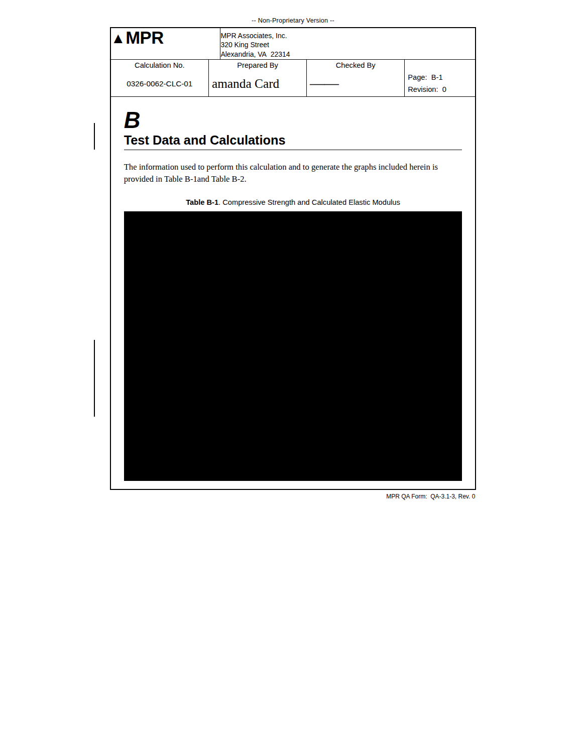-- Non-Proprietary Version --
| ▲ MPR | MPR Associates, Inc. 320 King Street Alexandria, VA 22314 |
| Calculation No. | Prepared By | Checked By | |
| 0326-0062-CLC-01 | amanda Card | —— | Page: B-1 Revision: 0 |
B
Test Data and Calculations
The information used to perform this calculation and to generate the graphs included herein is provided in Table B-1and Table B-2.
Table B-1. Compressive Strength and Calculated Elastic Modulus
MPR QA Form: QA-3.1-3, Rev. 0